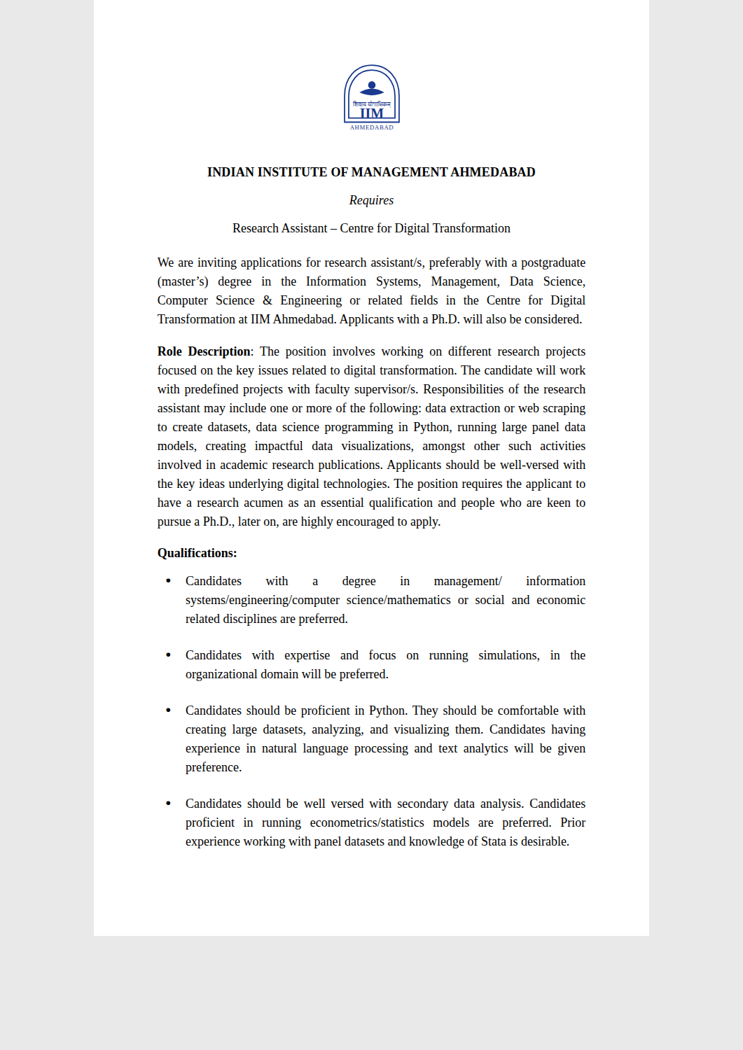INDIAN INSTITUTE OF MANAGEMENT AHMEDABAD
Requires
Research Assistant – Centre for Digital Transformation
We are inviting applications for research assistant/s, preferably with a postgraduate (master’s) degree in the Information Systems, Management, Data Science, Computer Science & Engineering or related fields in the Centre for Digital Transformation at IIM Ahmedabad. Applicants with a Ph.D. will also be considered.
Role Description: The position involves working on different research projects focused on the key issues related to digital transformation. The candidate will work with predefined projects with faculty supervisor/s. Responsibilities of the research assistant may include one or more of the following: data extraction or web scraping to create datasets, data science programming in Python, running large panel data models, creating impactful data visualizations, amongst other such activities involved in academic research publications. Applicants should be well-versed with the key ideas underlying digital technologies. The position requires the applicant to have a research acumen as an essential qualification and people who are keen to pursue a Ph.D., later on, are highly encouraged to apply.
Qualifications:
Candidates with a degree in management/ information systems/engineering/computer science/mathematics or social and economic related disciplines are preferred.
Candidates with expertise and focus on running simulations, in the organizational domain will be preferred.
Candidates should be proficient in Python. They should be comfortable with creating large datasets, analyzing, and visualizing them. Candidates having experience in natural language processing and text analytics will be given preference.
Candidates should be well versed with secondary data analysis. Candidates proficient in running econometrics/statistics models are preferred. Prior experience working with panel datasets and knowledge of Stata is desirable.